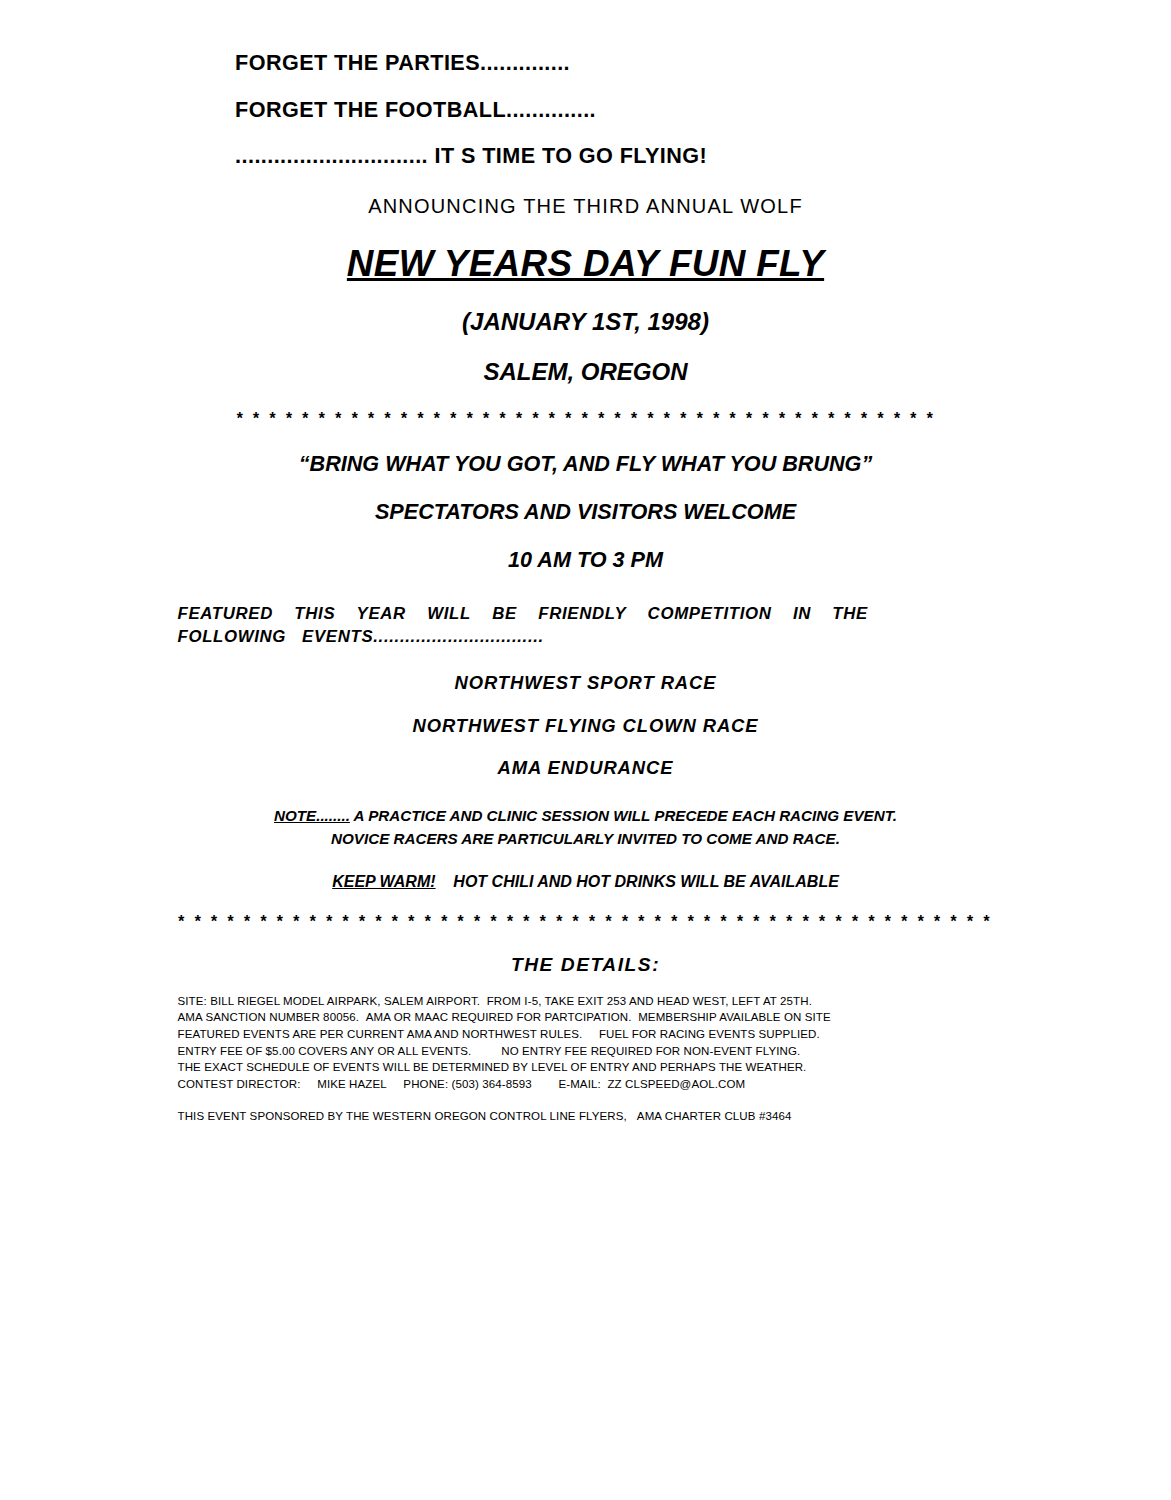Forget the parties..............
Forget the football..............
.............................. It s time to go flying!
ANNOUNCING THE THIRD ANNUAL WOLF
NEW YEARS DAY FUN FLY
(JANUARY 1ST, 1998)
SALEM, OREGON
* * * * * * * * * * * * * * * * * * * * * * * * * * * * * * * * * * * * * * * * * * *
“BRING WHAT YOU GOT, AND FLY WHAT YOU BRUNG”
SPECTATORS AND VISITORS WELCOME
10 AM TO 3 PM
FEATURED THIS YEAR WILL BE FRIENDLY COMPETITION IN THEFOLLOWING EVENTS................................
NORTHWEST SPORT RACE
NORTHWEST FLYING CLOWN RACE
AMA ENDURANCE
NOTE........ A PRACTICE AND CLINIC SESSION WILL PRECEDE EACH RACING EVENT.NOVICE RACERS ARE PARTICULARLY INVITED TO COME AND RACE.
KEEP WARM! HOT CHILI AND HOT DRINKS WILL BE AVAILABLE
* * * * * * * * * * * * * * * * * * * * * * * * * * * * * * * * * * * * * * * * * * * * * * * * * * * * *
THE DETAILS:
SITE: BILL RIEGEL MODEL AIRPARK, SALEM AIRPORT. FROM I-5, TAKE EXIT 253 AND HEAD WEST, LEFT AT 25TH. AMA SANCTION NUMBER 80056. AMA OR MAAC REQUIRED FOR PARTCIPATION. MEMBERSHIP AVAILABLE ON SITE FEATURED EVENTS ARE PER CURRENT AMA AND NORTHWEST RULES. FUEL FOR RACING EVENTS SUPPLIED. ENTRY FEE OF $5.00 COVERS ANY OR ALL EVENTS. NO ENTRY FEE REQUIRED FOR NON-EVENT FLYING. THE EXACT SCHEDULE OF EVENTS WILL BE DETERMINED BY LEVEL OF ENTRY AND PERHAPS THE WEATHER. CONTEST DIRECTOR: MIKE HAZEL PHONE: (503) 364-8593 E-MAIL: ZZ CLSPEED@AOL.COM
THIS EVENT SPONSORED BY THE WESTERN OREGON CONTROL LINE FLYERS, AMA CHARTER CLUB #3464